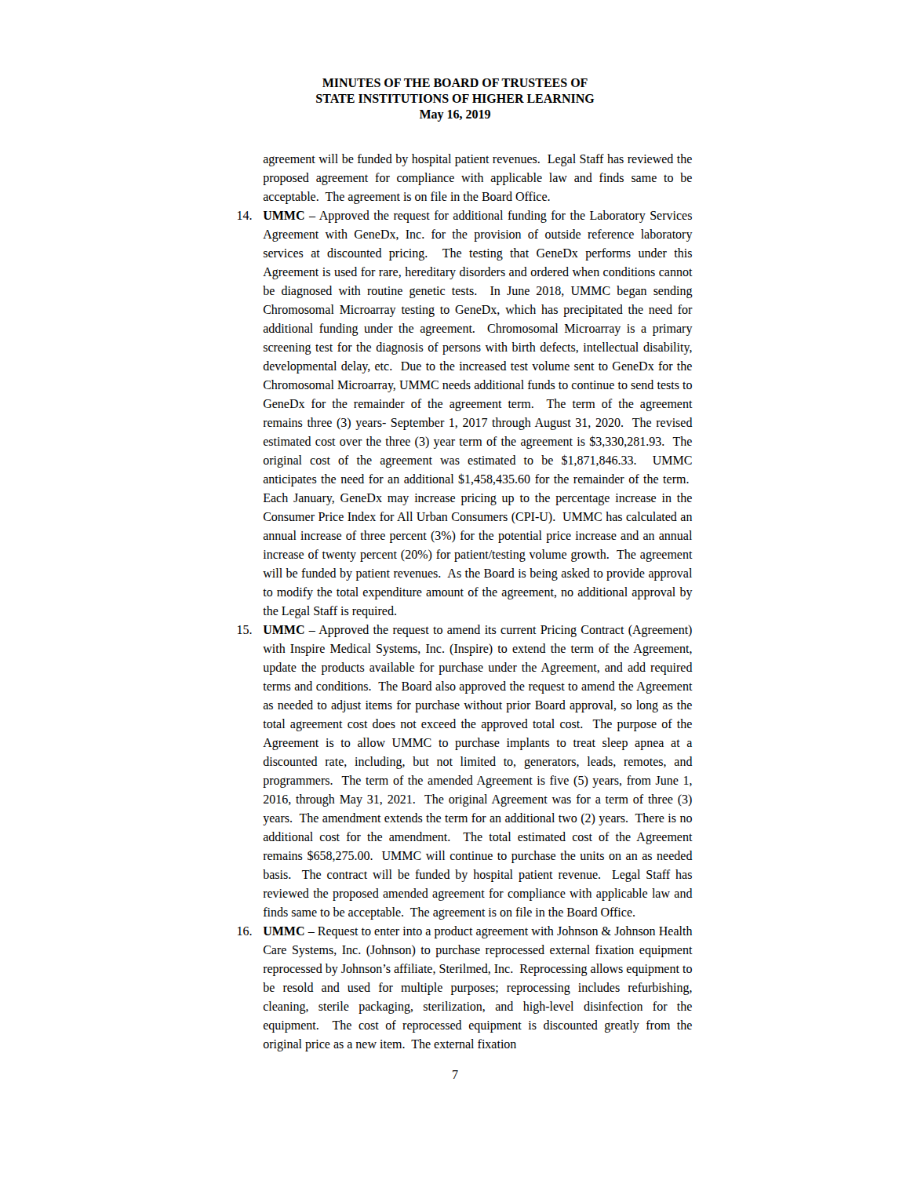MINUTES OF THE BOARD OF TRUSTEES OF STATE INSTITUTIONS OF HIGHER LEARNING May 16, 2019
agreement will be funded by hospital patient revenues. Legal Staff has reviewed the proposed agreement for compliance with applicable law and finds same to be acceptable. The agreement is on file in the Board Office.
14. UMMC – Approved the request for additional funding for the Laboratory Services Agreement with GeneDx, Inc. for the provision of outside reference laboratory services at discounted pricing. The testing that GeneDx performs under this Agreement is used for rare, hereditary disorders and ordered when conditions cannot be diagnosed with routine genetic tests. In June 2018, UMMC began sending Chromosomal Microarray testing to GeneDx, which has precipitated the need for additional funding under the agreement. Chromosomal Microarray is a primary screening test for the diagnosis of persons with birth defects, intellectual disability, developmental delay, etc. Due to the increased test volume sent to GeneDx for the Chromosomal Microarray, UMMC needs additional funds to continue to send tests to GeneDx for the remainder of the agreement term. The term of the agreement remains three (3) years- September 1, 2017 through August 31, 2020. The revised estimated cost over the three (3) year term of the agreement is $3,330,281.93. The original cost of the agreement was estimated to be $1,871,846.33. UMMC anticipates the need for an additional $1,458,435.60 for the remainder of the term. Each January, GeneDx may increase pricing up to the percentage increase in the Consumer Price Index for All Urban Consumers (CPI-U). UMMC has calculated an annual increase of three percent (3%) for the potential price increase and an annual increase of twenty percent (20%) for patient/testing volume growth. The agreement will be funded by patient revenues. As the Board is being asked to provide approval to modify the total expenditure amount of the agreement, no additional approval by the Legal Staff is required.
15. UMMC – Approved the request to amend its current Pricing Contract (Agreement) with Inspire Medical Systems, Inc. (Inspire) to extend the term of the Agreement, update the products available for purchase under the Agreement, and add required terms and conditions. The Board also approved the request to amend the Agreement as needed to adjust items for purchase without prior Board approval, so long as the total agreement cost does not exceed the approved total cost. The purpose of the Agreement is to allow UMMC to purchase implants to treat sleep apnea at a discounted rate, including, but not limited to, generators, leads, remotes, and programmers. The term of the amended Agreement is five (5) years, from June 1, 2016, through May 31, 2021. The original Agreement was for a term of three (3) years. The amendment extends the term for an additional two (2) years. There is no additional cost for the amendment. The total estimated cost of the Agreement remains $658,275.00. UMMC will continue to purchase the units on an as needed basis. The contract will be funded by hospital patient revenue. Legal Staff has reviewed the proposed amended agreement for compliance with applicable law and finds same to be acceptable. The agreement is on file in the Board Office.
16. UMMC – Request to enter into a product agreement with Johnson & Johnson Health Care Systems, Inc. (Johnson) to purchase reprocessed external fixation equipment reprocessed by Johnson’s affiliate, Sterilmed, Inc. Reprocessing allows equipment to be resold and used for multiple purposes; reprocessing includes refurbishing, cleaning, sterile packaging, sterilization, and high-level disinfection for the equipment. The cost of reprocessed equipment is discounted greatly from the original price as a new item. The external fixation
7